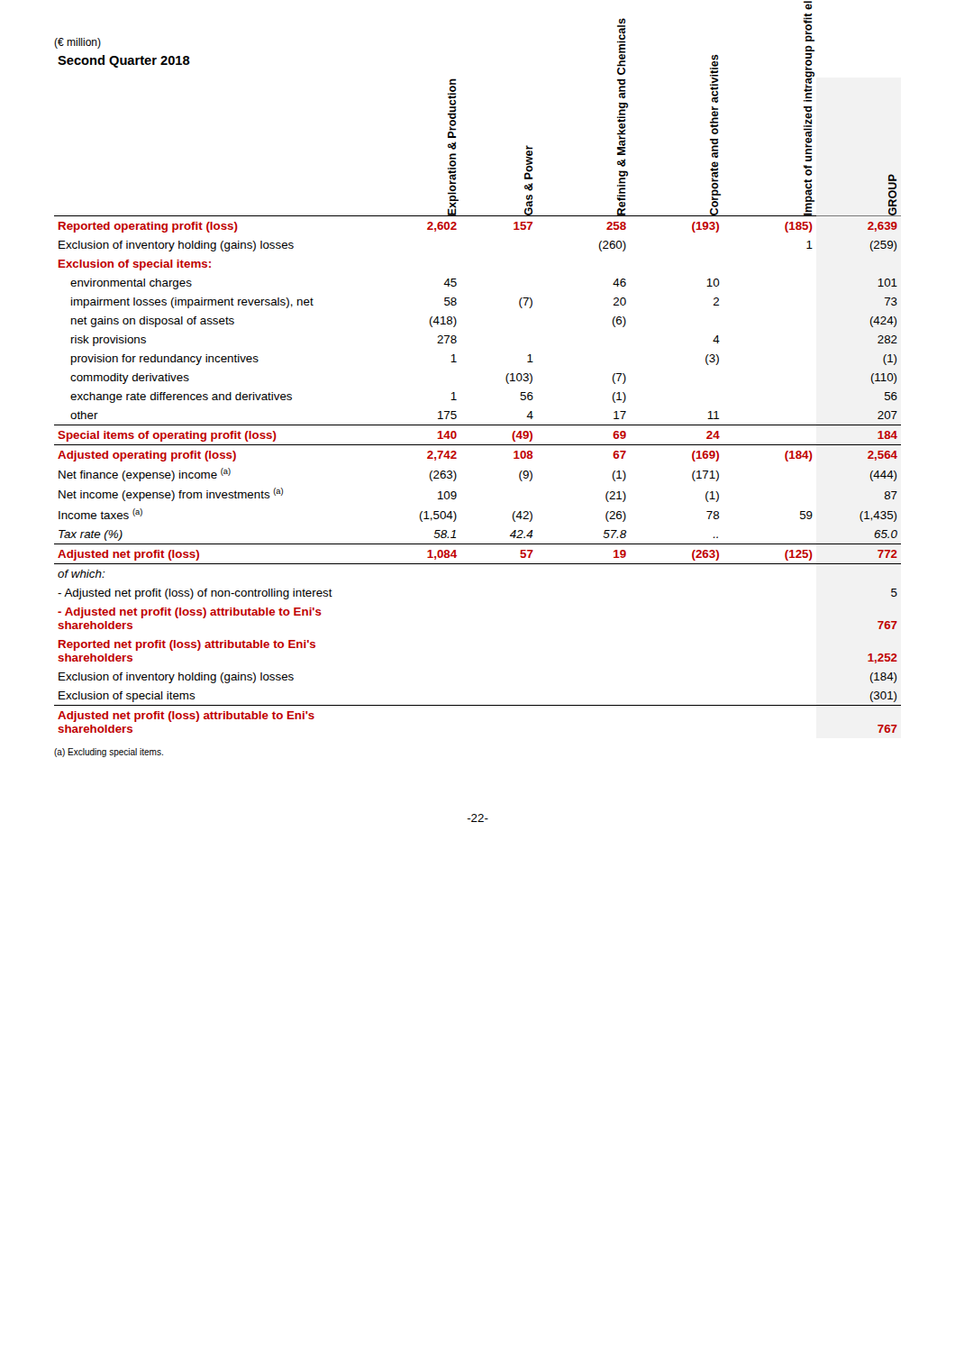(€ million)
| Second Quarter 2018 |
| | Exploration & Production | Gas & Power | Refining & Marketing and Chemicals | Corporate and other activities | Impact of unrealized intragroup profit elimination | GROUP |
| Reported operating profit (loss) | 2,602 | 157 | 258 | (193) | (185) | 2,639 |
| Exclusion of inventory holding (gains) losses | | | (260) | | 1 | (259) |
| Exclusion of special items: | | | | | | |
| environmental charges | 45 | | 46 | 10 | | 101 |
| impairment losses (impairment reversals), net | 58 | (7) | 20 | 2 | | 73 |
| net gains on disposal of assets | (418) | | (6) | | | (424) |
| risk provisions | 278 | | | 4 | | 282 |
| provision for redundancy incentives | 1 | 1 | | (3) | | (1) |
| commodity derivatives | | (103) | (7) | | | (110) |
| exchange rate differences and derivatives | 1 | 56 | (1) | | | 56 |
| other | 175 | 4 | 17 | 11 | | 207 |
| Special items of operating profit (loss) | 140 | (49) | 69 | 24 | | 184 |
| Adjusted operating profit (loss) | 2,742 | 108 | 67 | (169) | (184) | 2,564 |
| Net finance (expense) income (a) | (263) | (9) | (1) | (171) | | (444) |
| Net income (expense) from investments (a) | 109 | | (21) | (1) | | 87 |
| Income taxes (a) | (1,504) | (42) | (26) | 78 | 59 | (1,435) |
| Tax rate (%) | 58.1 | 42.4 | 57.8 | .. | | 65.0 |
| Adjusted net profit (loss) | 1,084 | 57 | 19 | (263) | (125) | 772 |
| of which: | | | | | | |
| - Adjusted net profit (loss) of non-controlling interest | | | | | | 5 |
| - Adjusted net profit (loss) attributable to Eni's shareholders | | | | | | 767 |
| Reported net profit (loss) attributable to Eni's shareholders | | | | | | 1,252 |
| Exclusion of inventory holding (gains) losses | | | | | | (184) |
| Exclusion of special items | | | | | | (301) |
| Adjusted net profit (loss) attributable to Eni's shareholders | | | | | | 767 |
(a) Excluding special items.
-22-